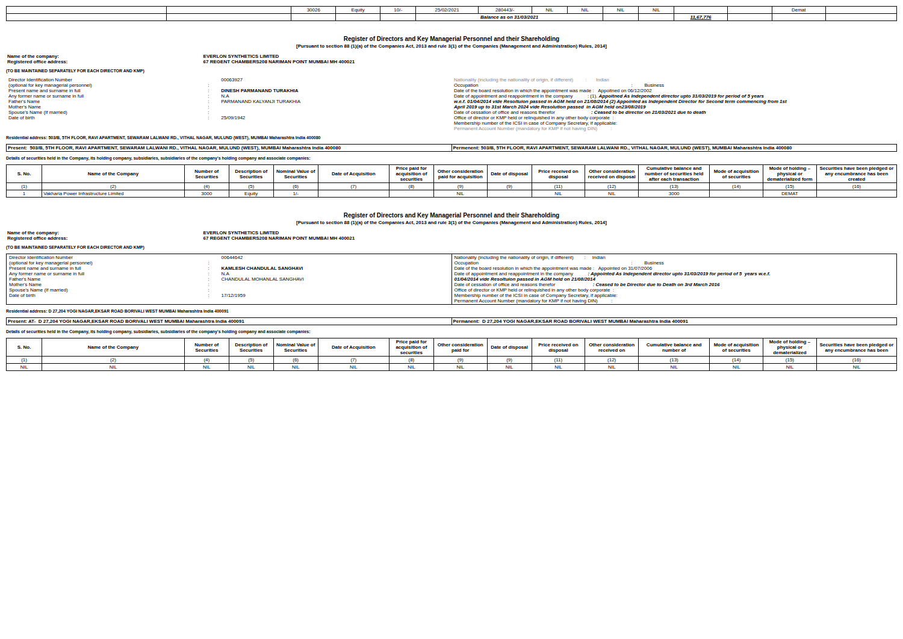| | | 30026 | Equity | 10/- | 25/02/2021 | 280443/- | NIL | NIL | NIL | NIL | | | Demat | |
| | | | | | Balance as on 31/03/2021 | | | 11,67,776 | | | |
Register of Directors and Key Managerial Personnel and their Shareholding
[Pursuant to section 88 (1)(a) of the Companies Act, 2013 and rule 3(1) of the Companies (Management and Administration) Rules, 2014]
| Name of the company: | EVERLON SYNTHETICS LIMITED |
| Registered office address: | 67 REGENT CHAMBERS208 NARIMAN POINT MUMBAI MH 400021 |
(TO BE MAINTAINED SEPARATELY FOR EACH DIRECTOR AND KMP)
| / Director Identification Number / / 00063927 / / (optional for key managerial personnel) / : / / / Present name and surname in full / : / DINESH PARMANAND TURAKHIA / / Any former name or surname in full / : / N.A / / Father's Name / : / PARMANAND KALYANJI TURAKHIA / / Mother's Name / : / / / Spouse's Name (If married) / : / / / Date of birth / : / 25/09/1942 / | / Nationality (including the nationality of origin, if different) : Indian / / Occupation / : / Business / / Date of the board resolution in which the appointment was made : Appoitned on 06/12/2002 / / Date of appointment and reappointment in the company : (1). Appoitned As Independent director upto 31/03/2019 for period of 5 years / / w.e.f. 01/04/2014 vide Resoltuion passed in AGM held on 21/08/2014 (2) Appointed as Independent Director for Second term commencing from 1st / / April 2019 up to 31st March 2024 vide Resolution passed in AGM held on23/08/2019 / / Date of cessation of office and reasons therefor : Ceased to be director on 21/03/2021 due to death / / Office of director or KMP held or relinquished in any other body corporate : / / Membership number of the ICSI in case of Company Secretary, if applicable: / / Permanent Account Number (mandatory for KMP if not having DIN) : / |
Residential address: 503/B, 5TH FLOOR, RAVI APARTMENT, SEWARAM LALWANI RD., VITHAL NAGAR, MULUND (WEST), MUMBAI Maharashtra India 400080
| Present: 503/B, 5TH FLOOR, RAVI APARTMENT, SEWARAM LALWANI RD., VITHAL NAGAR, MULUND (WEST), MUMBAI Maharashtra India 400080 | Permenent: 503/B, 5TH FLOOR, RAVI APARTMENT, SEWARAM LALWANI RD., VITHAL NAGAR, MULUND (WEST), MUMBAI Maharashtra India 400080 |
Details of securities held in the Company, its holding company, subsidiaries, subsidiaries of the company's holding company and associate companies:
| S. No. | Name of the Company | Number of Securities | Description of Securities | Nominal Value of Securities | Date of Acquisition | Price paid for acquisition of securities | Other consideration paid for acquisition | Date of disposal | Price received on disposal | Other consideration received on disposal | Cumulative balance and number of securities held after each transaction | Mode of acquisition of securities | Mode of holding – physical or dematerialized form | Securities have been pledged or any encumbrance has been created |
| --- | --- | --- | --- | --- | --- | --- | --- | --- | --- | --- | --- | --- | --- | --- |
| (1) | (2) | (4) | (5) | (6) | (7) | (8) | (9) | (9) | (11) | (12) | (13) | (14) | (15) | (16) |
| 1 | Vakharia Power Infrastructure Limited | 3000 | Equity | 1/- | | | NIL | | NIL | NIL | 3000 | | DEMAT | |
Register of Directors and Key Managerial Personnel and their Shareholding
[Pursuant to section 88 (1)(a) of the Companies Act, 2013 and rule 3(1) of the Companies (Management and Administration) Rules, 2014]
| Name of the company: | EVERLON SYNTHETICS LIMITED |
| Registered office address: | 67 REGENT CHAMBERS208 NARIMAN POINT MUMBAI MH 400021 |
(TO BE MAINTAINED SEPARATELY FOR EACH DIRECTOR AND KMP)
| / Director Identification Number / / 00644642 / / (optional for key managerial personnel) / : / / / Present name and surname in full / : / KAMLESH CHANDULAL SANGHAVI / / Any former name or surname in full / : / N.A / / Father's Name / : / CHANDULAL MOHANLAL SANGHAVI / / Mother's Name / : / / / Spouse's Name (If married) / : / / / Date of birth / : / 17/12/1959 / | / Nationality (including the nationality of origin, if different) : Indian / / Occupation / : / Business / / Date of the board resolution in which the appointment was made : Appointed on 31/07/2006 / / Date of appointment and reappointment in the company : Appointed As Independent director upto 31/03/2019 for period of 5 years w.e.f. / / 01/04/2014 vide Resoltuion passed in AGM held on 21/08/2014 / / Date of cessation of office and reasons therefor : Ceased to be Director due to Death on 3rd March 2016 / / Office of director or KMP held or relinquished in any other body corporate : / / Membership number of the ICSI in case of Company Secretary, if applicable: / / Permanent Account Number (mandatory for KMP if not having DIN) : / |
Residential address: D 27,204 YOGI NAGAR,EKSAR ROAD BORIVALI WEST MUMBAI Maharashtra India 400091
| Present: AT- D 27,204 YOGI NAGAR,EKSAR ROAD BORIVALI WEST MUMBAI Maharashtra India 400091 | Permanent: D 27,204 YOGI NAGAR,EKSAR ROAD BORIVALI WEST MUMBAI Maharashtra India 400091 |
Details of securities held in the Company, its holding company, subsidiaries, subsidiaries of the company's holding company and associate companies:
| S. No. | Name of the Company | Number of Securities | Description of Securities | Nominal Value of Securities | Date of Acquisition | Price paid for acquisition of securities | Other consideration paid for | Date of disposal | Price received on disposal | Other consideration received on | Cumulative balance and number of | Mode of acquisition of securities | Mode of holding – physical or dematerialized | Securities have been pledged or any encumbrance has been |
| --- | --- | --- | --- | --- | --- | --- | --- | --- | --- | --- | --- | --- | --- | --- |
| (1) | (2) | (4) | (5) | (6) | (7) | (8) | (9) | (9) | (11) | (12) | (13) | (14) | (15) | (16) |
| NIL | NIL | NIL | NIL | NIL | NIL | NIL | NIL | NIL | NIL | NIL | NIL | NIL | NIL | NIL |